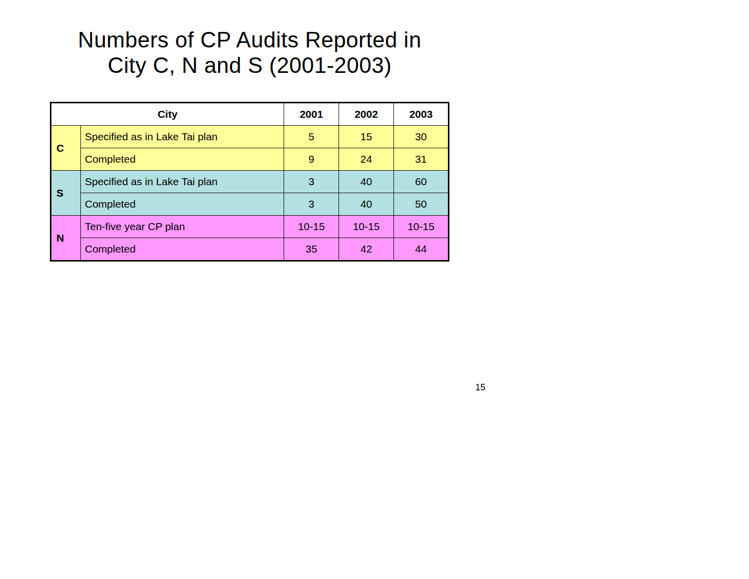Numbers of CP Audits Reported in
City C, N and S (2001-2003)
| City | 2001 | 2002 | 2003 |
| --- | --- | --- | --- |
| C | Specified as in Lake Tai plan | 5 | 15 | 30 |
| Completed | 9 | 24 | 31 |
| S | Specified as in Lake Tai plan | 3 | 40 | 60 |
| Completed | 3 | 40 | 50 |
| N | Ten-five year CP plan | 10-15 | 10-15 | 10-15 |
| Completed | 35 | 42 | 44 |
15